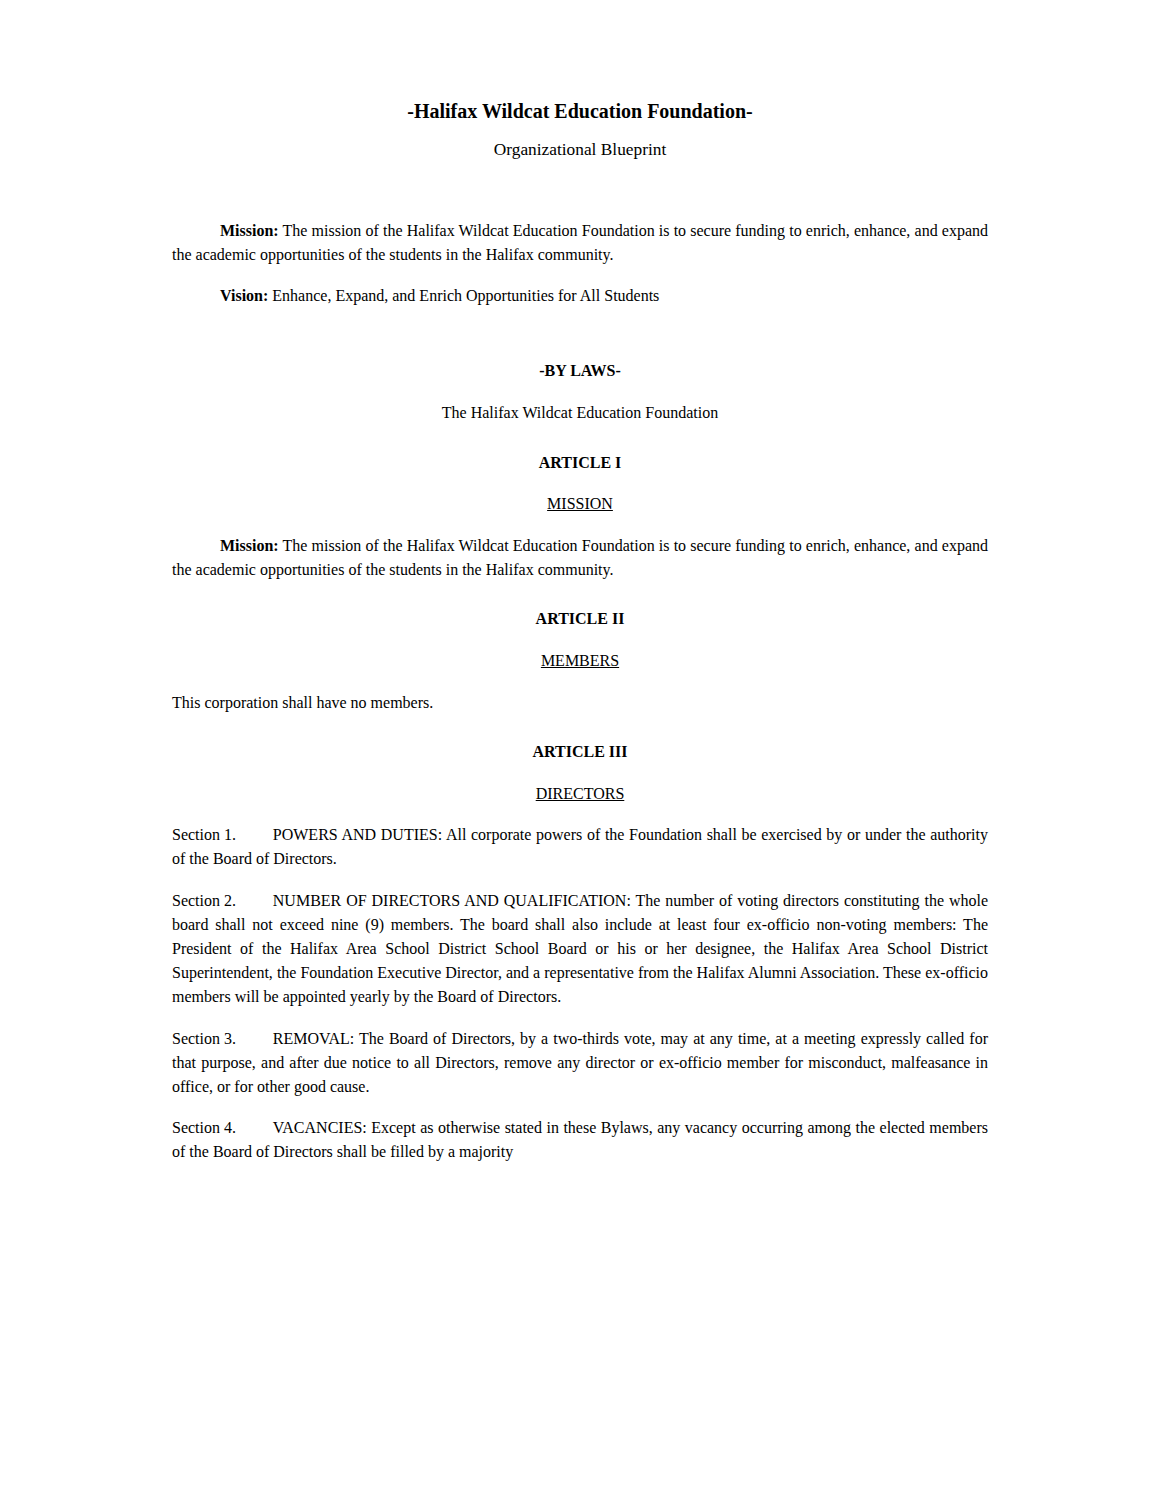-Halifax Wildcat Education Foundation-
Organizational Blueprint
Mission: The mission of the Halifax Wildcat Education Foundation is to secure funding to enrich, enhance, and expand the academic opportunities of the students in the Halifax community.
Vision: Enhance, Expand, and Enrich Opportunities for All Students
-BY LAWS-
The Halifax Wildcat Education Foundation
ARTICLE I
MISSION
Mission: The mission of the Halifax Wildcat Education Foundation is to secure funding to enrich, enhance, and expand the academic opportunities of the students in the Halifax community.
ARTICLE II
MEMBERS
This corporation shall have no members.
ARTICLE III
DIRECTORS
Section 1. POWERS AND DUTIES: All corporate powers of the Foundation shall be exercised by or under the authority of the Board of Directors.
Section 2. NUMBER OF DIRECTORS AND QUALIFICATION: The number of voting directors constituting the whole board shall not exceed nine (9) members. The board shall also include at least four ex-officio non-voting members: The President of the Halifax Area School District School Board or his or her designee, the Halifax Area School District Superintendent, the Foundation Executive Director, and a representative from the Halifax Alumni Association. These ex-officio members will be appointed yearly by the Board of Directors.
Section 3. REMOVAL: The Board of Directors, by a two-thirds vote, may at any time, at a meeting expressly called for that purpose, and after due notice to all Directors, remove any director or ex-officio member for misconduct, malfeasance in office, or for other good cause.
Section 4. VACANCIES: Except as otherwise stated in these Bylaws, any vacancy occurring among the elected members of the Board of Directors shall be filled by a majority